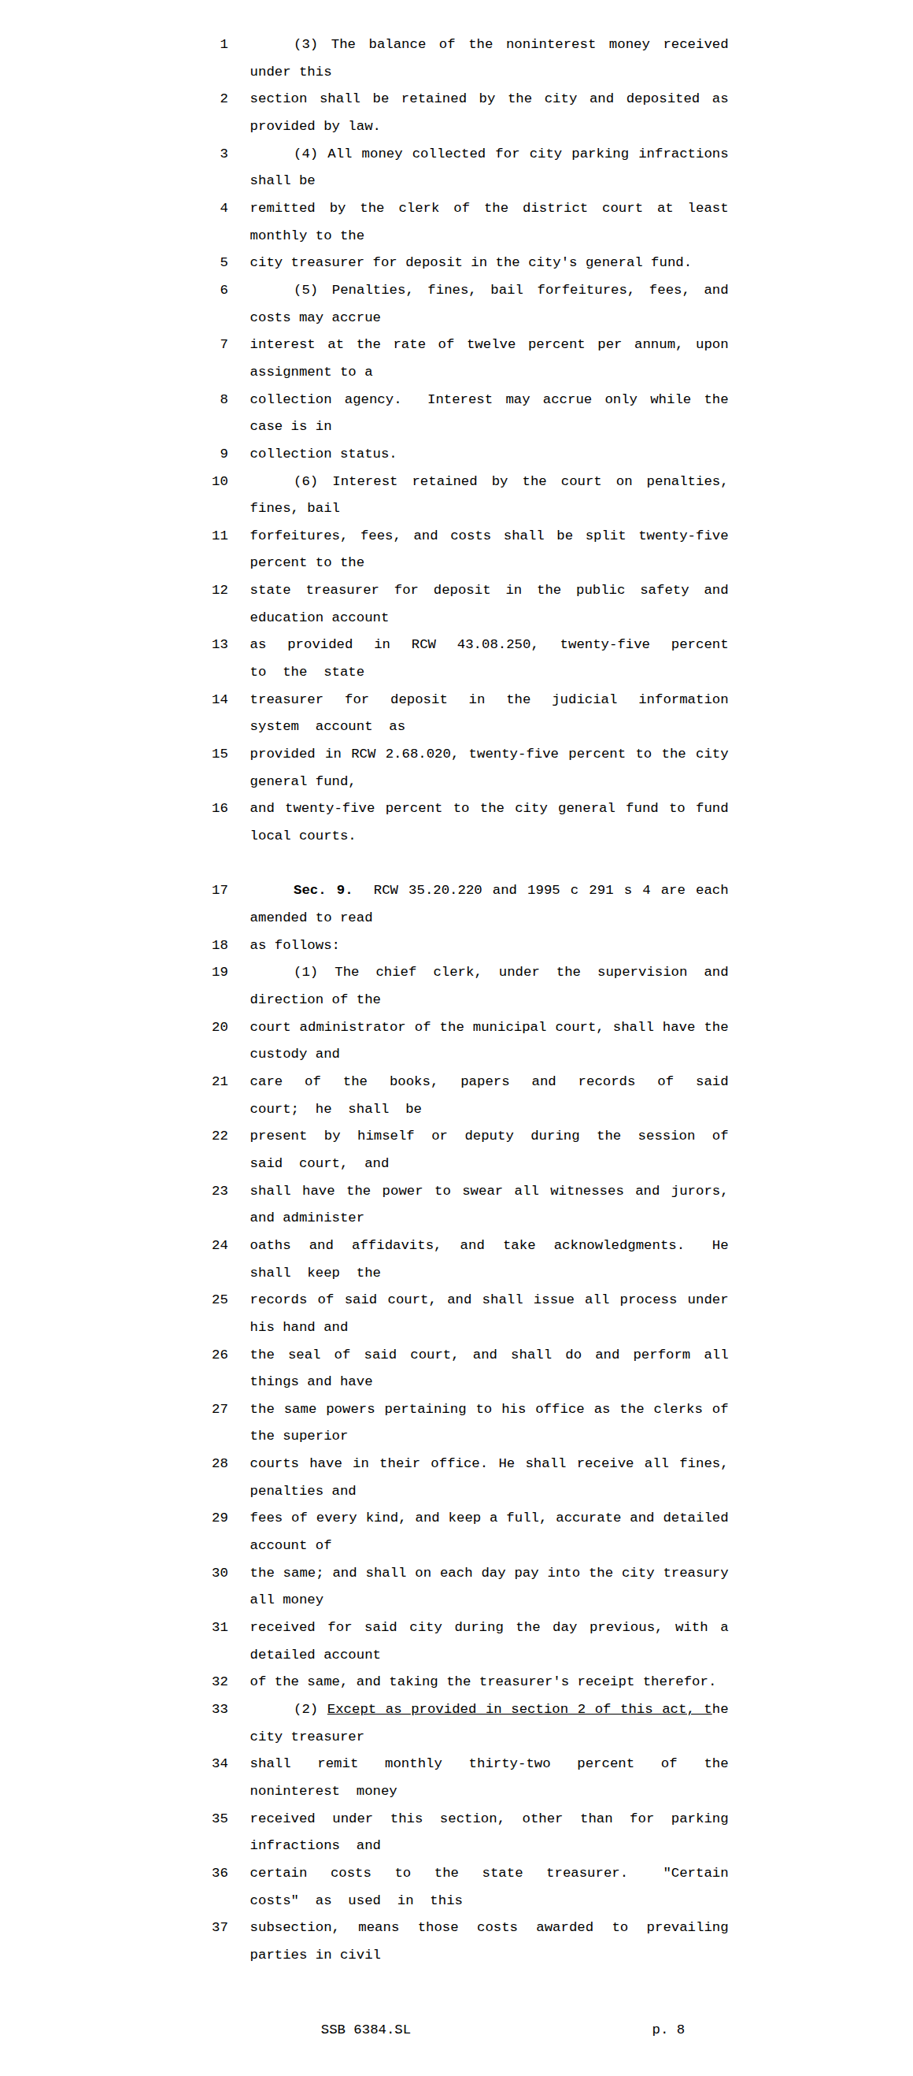1 (3) The balance of the noninterest money received under this
2 section shall be retained by the city and deposited as provided by law.
3 (4) All money collected for city parking infractions shall be
4 remitted by the clerk of the district court at least monthly to the
5 city treasurer for deposit in the city's general fund.
6 (5) Penalties, fines, bail forfeitures, fees, and costs may accrue
7 interest at the rate of twelve percent per annum, upon assignment to a
8 collection agency. Interest may accrue only while the case is in
9 collection status.
10 (6) Interest retained by the court on penalties, fines, bail
11 forfeitures, fees, and costs shall be split twenty-five percent to the
12 state treasurer for deposit in the public safety and education account
13 as provided in RCW 43.08.250, twenty-five percent to the state
14 treasurer for deposit in the judicial information system account as
15 provided in RCW 2.68.020, twenty-five percent to the city general fund,
16 and twenty-five percent to the city general fund to fund local courts.
17 Sec. 9. RCW 35.20.220 and 1995 c 291 s 4 are each amended to read
18 as follows:
19 (1) The chief clerk, under the supervision and direction of the
20 court administrator of the municipal court, shall have the custody and
21 care of the books, papers and records of said court; he shall be
22 present by himself or deputy during the session of said court, and
23 shall have the power to swear all witnesses and jurors, and administer
24 oaths and affidavits, and take acknowledgments. He shall keep the
25 records of said court, and shall issue all process under his hand and
26 the seal of said court, and shall do and perform all things and have
27 the same powers pertaining to his office as the clerks of the superior
28 courts have in their office. He shall receive all fines, penalties and
29 fees of every kind, and keep a full, accurate and detailed account of
30 the same; and shall on each day pay into the city treasury all money
31 received for said city during the day previous, with a detailed account
32 of the same, and taking the treasurer's receipt therefor.
33 (2) Except as provided in section 2 of this act, the city treasurer
34 shall remit monthly thirty-two percent of the noninterest money
35 received under this section, other than for parking infractions and
36 certain costs to the state treasurer. "Certain costs" as used in this
37 subsection, means those costs awarded to prevailing parties in civil
SSB 6384.SL p. 8